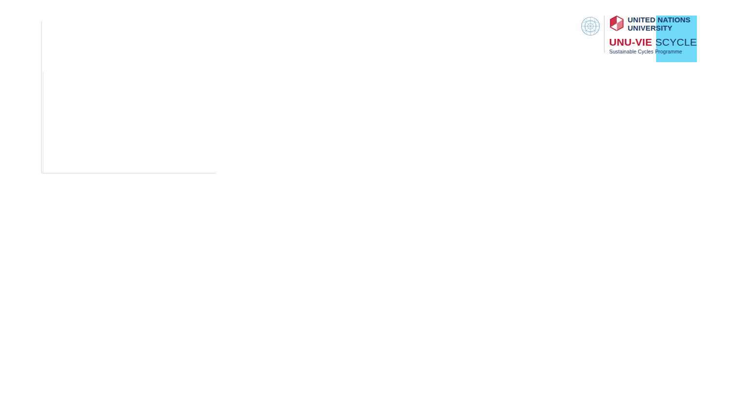UNITED NATIONS
UNIVERSITY
UNU-VIE SCYCLE
Sustainable Cycles Programme